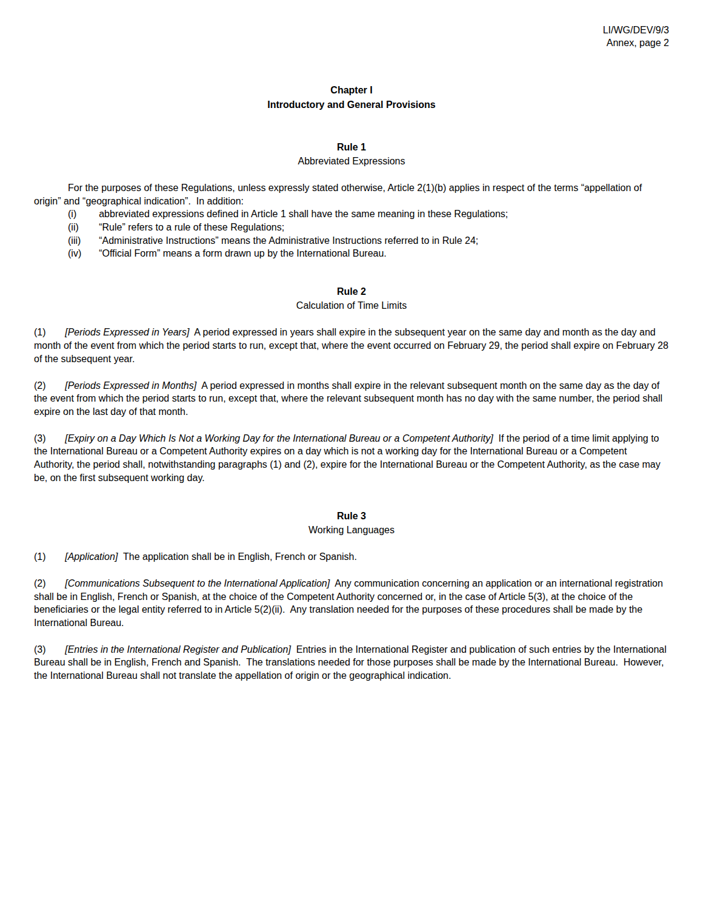LI/WG/DEV/9/3
Annex, page 2
Chapter I
Introductory and General Provisions
Rule 1
Abbreviated Expressions
For the purposes of these Regulations, unless expressly stated otherwise, Article 2(1)(b) applies in respect of the terms “appellation of origin” and “geographical indication”. In addition:
(i) abbreviated expressions defined in Article 1 shall have the same meaning in these Regulations;
(ii)“Rule” refers to a rule of these Regulations;
(iii)“Administrative Instructions” means the Administrative Instructions referred to in Rule 24;
(iv)“Official Form” means a form drawn up by the International Bureau.
Rule 2
Calculation of Time Limits
(1)[Periods Expressed in Years] A period expressed in years shall expire in the subsequent year on the same day and month as the day and month of the event from which the period starts to run, except that, where the event occurred on February 29, the period shall expire on February 28 of the subsequent year.
(2)[Periods Expressed in Months] A period expressed in months shall expire in the relevant subsequent month on the same day as the day of the event from which the period starts to run, except that, where the relevant subsequent month has no day with the same number, the period shall expire on the last day of that month.
(3)[Expiry on a Day Which Is Not a Working Day for the International Bureau or a Competent Authority] If the period of a time limit applying to the International Bureau or a Competent Authority expires on a day which is not a working day for the International Bureau or a Competent Authority, the period shall, notwithstanding paragraphs (1) and (2), expire for the International Bureau or the Competent Authority, as the case may be, on the first subsequent working day.
Rule 3
Working Languages
(1)[Application] The application shall be in English, French or Spanish.
(2)[Communications Subsequent to the International Application] Any communication concerning an application or an international registration shall be in English, French or Spanish, at the choice of the Competent Authority concerned or, in the case of Article 5(3), at the choice of the beneficiaries or the legal entity referred to in Article 5(2)(ii). Any translation needed for the purposes of these procedures shall be made by the International Bureau.
(3)[Entries in the International Register and Publication] Entries in the International Register and publication of such entries by the International Bureau shall be in English, French and Spanish. The translations needed for those purposes shall be made by the International Bureau. However, the International Bureau shall not translate the appellation of origin or the geographical indication.